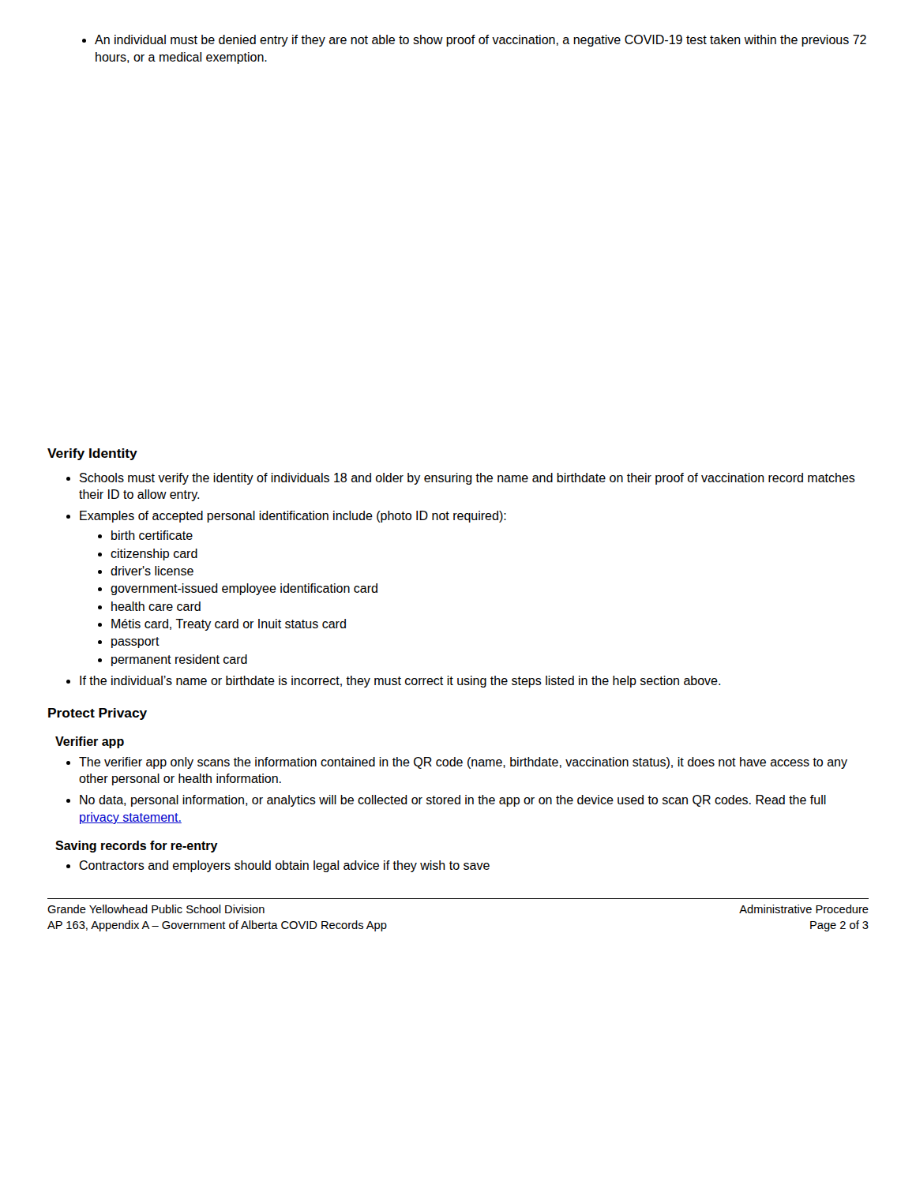An individual must be denied entry if they are not able to show proof of vaccination, a negative COVID-19 test taken within the previous 72 hours, or a medical exemption.
Verify Identity
Schools must verify the identity of individuals 18 and older by ensuring the name and birthdate on their proof of vaccination record matches their ID to allow entry.
Examples of accepted personal identification include (photo ID not required):
birth certificate
citizenship card
driver's license
government-issued employee identification card
health care card
Métis card, Treaty card or Inuit status card
passport
permanent resident card
If the individual’s name or birthdate is incorrect, they must correct it using the steps listed in the help section above.
Protect Privacy
Verifier app
The verifier app only scans the information contained in the QR code (name, birthdate, vaccination status), it does not have access to any other personal or health information.
No data, personal information, or analytics will be collected or stored in the app or on the device used to scan QR codes. Read the full privacy statement.
Saving records for re-entry
Contractors and employers should obtain legal advice if they wish to save
Grande Yellowhead Public School Division
AP 163, Appendix A – Government of Alberta COVID Records App
Administrative Procedure
Page 2 of 3